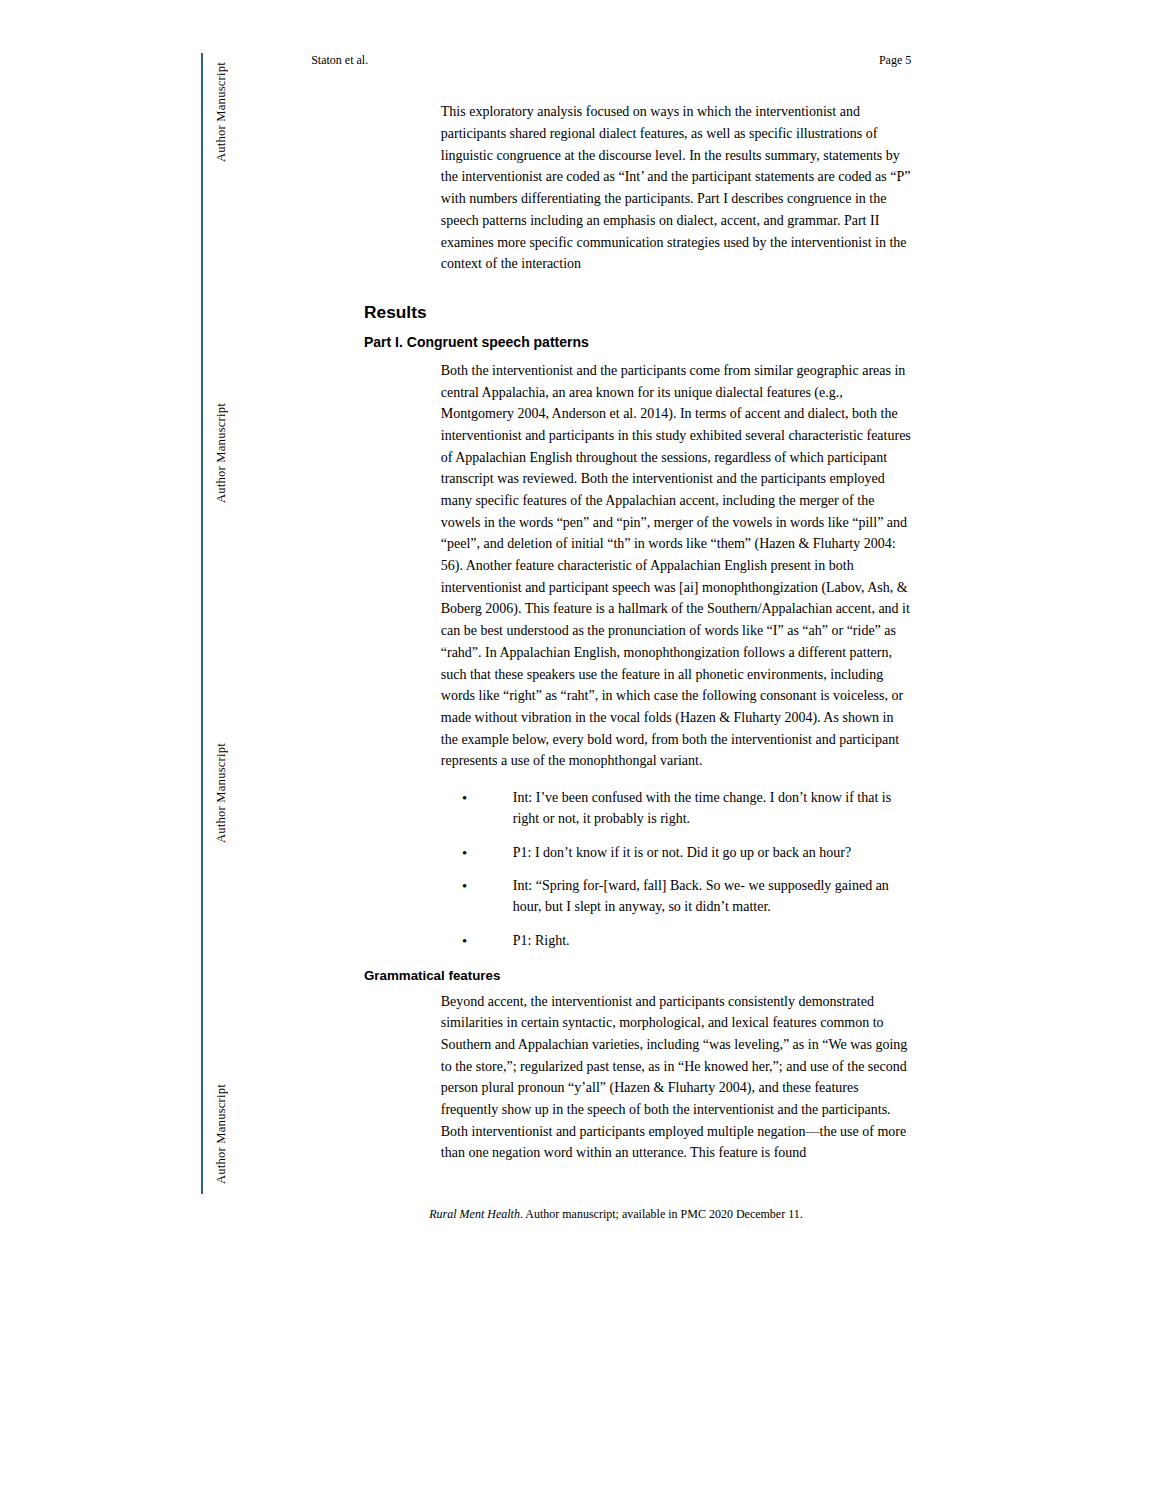Author Manuscript Author Manuscript Author Manuscript Author Manuscript
Staton et al.
Page 5
This exploratory analysis focused on ways in which the interventionist and participants shared regional dialect features, as well as specific illustrations of linguistic congruence at the discourse level. In the results summary, statements by the interventionist are coded as “Int’ and the participant statements are coded as “P” with numbers differentiating the participants. Part I describes congruence in the speech patterns including an emphasis on dialect, accent, and grammar. Part II examines more specific communication strategies used by the interventionist in the context of the interaction
Results
Part I. Congruent speech patterns
Both the interventionist and the participants come from similar geographic areas in central Appalachia, an area known for its unique dialectal features (e.g., Montgomery 2004, Anderson et al. 2014). In terms of accent and dialect, both the interventionist and participants in this study exhibited several characteristic features of Appalachian English throughout the sessions, regardless of which participant transcript was reviewed. Both the interventionist and the participants employed many specific features of the Appalachian accent, including the merger of the vowels in the words “pen” and “pin”, merger of the vowels in words like “pill” and “peel”, and deletion of initial “th” in words like “them” (Hazen & Fluharty 2004: 56). Another feature characteristic of Appalachian English present in both interventionist and participant speech was [ai] monophthongization (Labov, Ash, & Boberg 2006). This feature is a hallmark of the Southern/Appalachian accent, and it can be best understood as the pronunciation of words like “I” as “ah” or “ride” as “rahd”. In Appalachian English, monophthongization follows a different pattern, such that these speakers use the feature in all phonetic environments, including words like “right” as “raht”, in which case the following consonant is voiceless, or made without vibration in the vocal folds (Hazen & Fluharty 2004). As shown in the example below, every bold word, from both the interventionist and participant represents a use of the monophthongal variant.
Int: I’ve been confused with the time change. I don’t know if that is right or not, it probably is right.
P1: I don’t know if it is or not. Did it go up or back an hour?
Int: “Spring for-[ward, fall] Back. So we- we supposedly gained an hour, but I slept in anyway, so it didn’t matter.
P1: Right.
Grammatical features
Beyond accent, the interventionist and participants consistently demonstrated similarities in certain syntactic, morphological, and lexical features common to Southern and Appalachian varieties, including “was leveling,” as in “We was going to the store,”; regularized past tense, as in “He knowed her,”; and use of the second person plural pronoun “y’all” (Hazen & Fluharty 2004), and these features frequently show up in the speech of both the interventionist and the participants. Both interventionist and participants employed multiple negation—the use of more than one negation word within an utterance. This feature is found
Rural Ment Health. Author manuscript; available in PMC 2020 December 11.